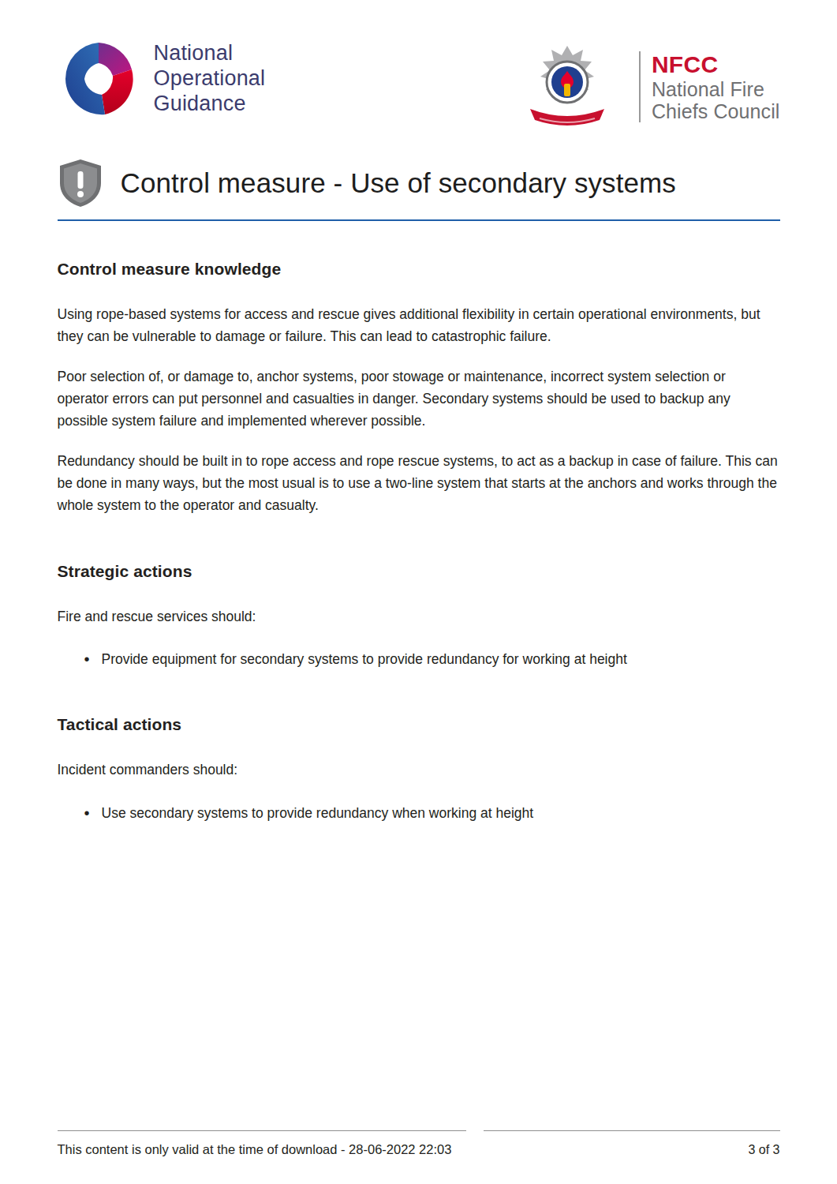National
Operational
Guidance
NFCC
National Fire
Chiefs Council
Control measure - Use of secondary systems
Control measure knowledge
Using rope-based systems for access and rescue gives additional flexibility in certain operational environments, but they can be vulnerable to damage or failure. This can lead to catastrophic failure.
Poor selection of, or damage to, anchor systems, poor stowage or maintenance, incorrect system selection or operator errors can put personnel and casualties in danger. Secondary systems should be used to backup any possible system failure and implemented wherever possible.
Redundancy should be built in to rope access and rope rescue systems, to act as a backup in case of failure. This can be done in many ways, but the most usual is to use a two-line system that starts at the anchors and works through the whole system to the operator and casualty.
Strategic actions
Fire and rescue services should:
Provide equipment for secondary systems to provide redundancy for working at height
Tactical actions
Incident commanders should:
Use secondary systems to provide redundancy when working at height
This content is only valid at the time of download - 28-06-2022 22:03
3 of 3